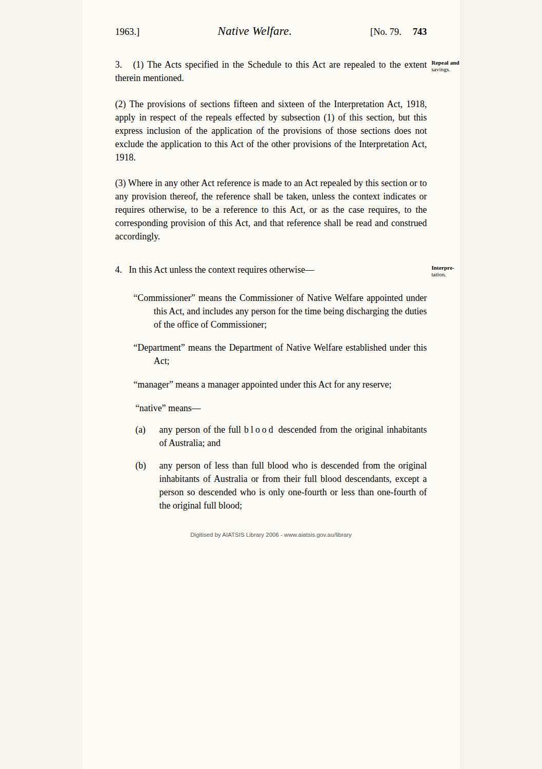1963.]
Native Welfare.
[No. 79.743
Repeal and savings.
3. (1) The Acts specified in the Schedule to this Act are repealed to the extent therein mentioned.
(2) The provisions of sections fifteen and sixteen of the Interpretation Act, 1918, apply in respect of the repeals effected by subsection (1) of this section, but this express inclusion of the application of the provisions of those sections does not exclude the application to this Act of the other provisions of the Interpretation Act, 1918.
(3) Where in any other Act reference is made to an Act repealed by this section or to any provision thereof, the reference shall be taken, unless the context indicates or requires otherwise, to be a reference to this Act, or as the case requires, to the corresponding provision of this Act, and that reference shall be read and construed accordingly.
Interpre-tation.
4. In this Act unless the context requires otherwise—
“Commissioner” means the Commissioner of Native Welfare appointed under this Act, and includes any person for the time being discharging the duties of the office of Commissioner;
“Department” means the Department of Native Welfare established under this Act;
“manager” means a manager appointed under this Act for any reserve;
“native” means—
(a)
any person of the full blood descended from the original inhabitants of Australia; and
(b)
any person of less than full blood who is descended from the original inhabitants of Australia or from their full blood descendants, except a person so descended who is only one-fourth or less than one-fourth of the original full blood;
Digitised by AIATSIS Library 2006 - www.aiatsis.gov.au/library